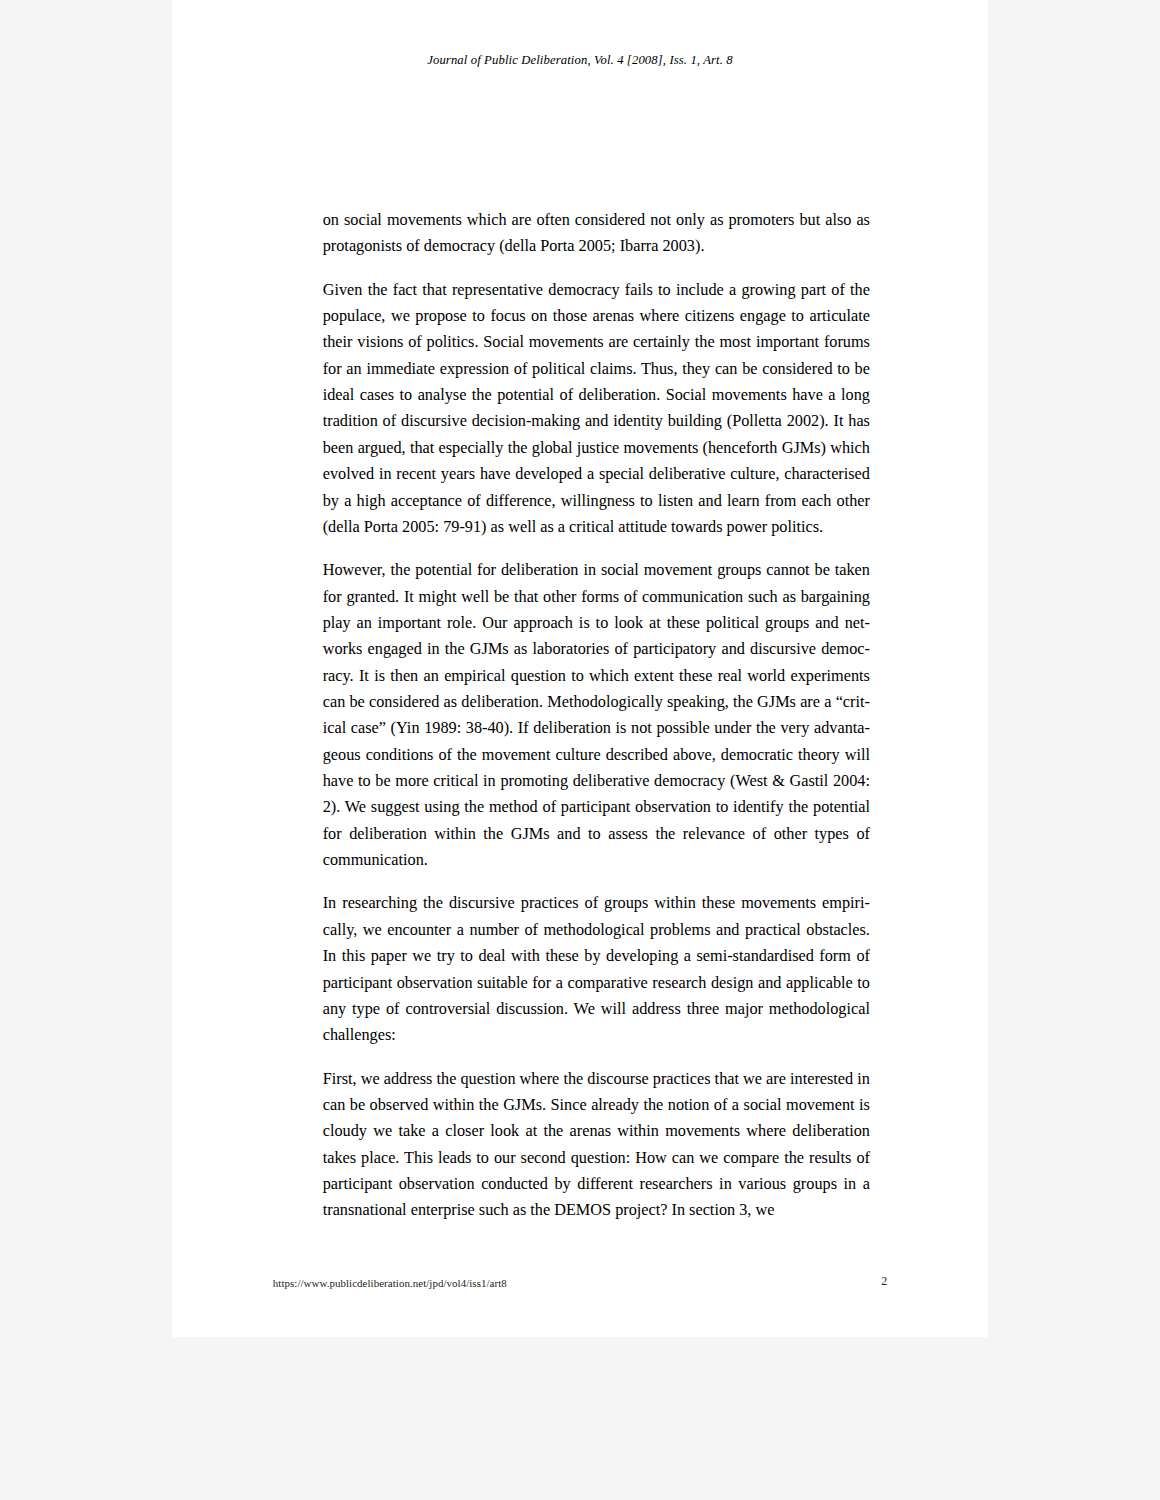Journal of Public Deliberation, Vol. 4 [2008], Iss. 1, Art. 8
on social movements which are often considered not only as promoters but also as protagonists of democracy (della Porta 2005; Ibarra 2003).
Given the fact that representative democracy fails to include a growing part of the populace, we propose to focus on those arenas where citizens engage to articulate their visions of politics. Social movements are certainly the most important forums for an immediate expression of political claims. Thus, they can be considered to be ideal cases to analyse the potential of deliberation. Social movements have a long tradition of discursive decision-making and identity building (Polletta 2002). It has been argued, that especially the global justice movements (henceforth GJMs) which evolved in recent years have developed a special deliberative culture, characterised by a high acceptance of difference, willingness to listen and learn from each other (della Porta 2005: 79-91) as well as a critical attitude towards power politics.
However, the potential for deliberation in social movement groups cannot be taken for granted. It might well be that other forms of communication such as bargaining play an important role. Our approach is to look at these political groups and networks engaged in the GJMs as laboratories of participatory and discursive democracy. It is then an empirical question to which extent these real world experiments can be considered as deliberation. Methodologically speaking, the GJMs are a “critical case” (Yin 1989: 38-40). If deliberation is not possible under the very advantageous conditions of the movement culture described above, democratic theory will have to be more critical in promoting deliberative democracy (West & Gastil 2004: 2). We suggest using the method of participant observation to identify the potential for deliberation within the GJMs and to assess the relevance of other types of communication.
In researching the discursive practices of groups within these movements empirically, we encounter a number of methodological problems and practical obstacles. In this paper we try to deal with these by developing a semi-standardised form of participant observation suitable for a comparative research design and applicable to any type of controversial discussion. We will address three major methodological challenges:
First, we address the question where the discourse practices that we are interested in can be observed within the GJMs. Since already the notion of a social movement is cloudy we take a closer look at the arenas within movements where deliberation takes place. This leads to our second question: How can we compare the results of participant observation conducted by different researchers in various groups in a transnational enterprise such as the DEMOS project? In section 3, we
https://www.publicdeliberation.net/jpd/vol4/iss1/art8 2